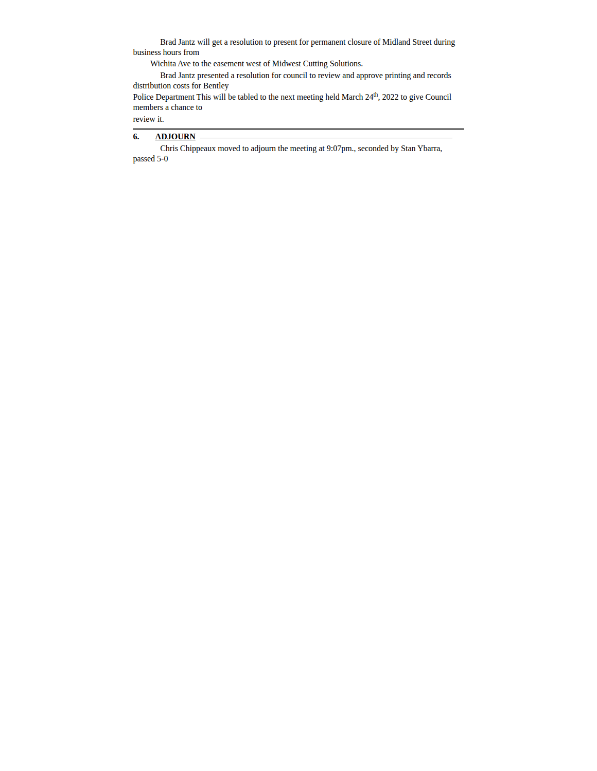Brad Jantz will get a resolution to present for permanent closure of Midland Street during business hours from
Wichita Ave to the easement west of Midwest Cutting Solutions.
Brad Jantz presented a resolution for council to review and approve printing and records distribution costs for Bentley
Police Department This will be tabled to the next meeting held March 24th, 2022 to give Council members a chance to
review it.
6. ADJOURN
Chris Chippeaux moved to adjourn the meeting at 9:07pm., seconded by Stan Ybarra, passed 5-0